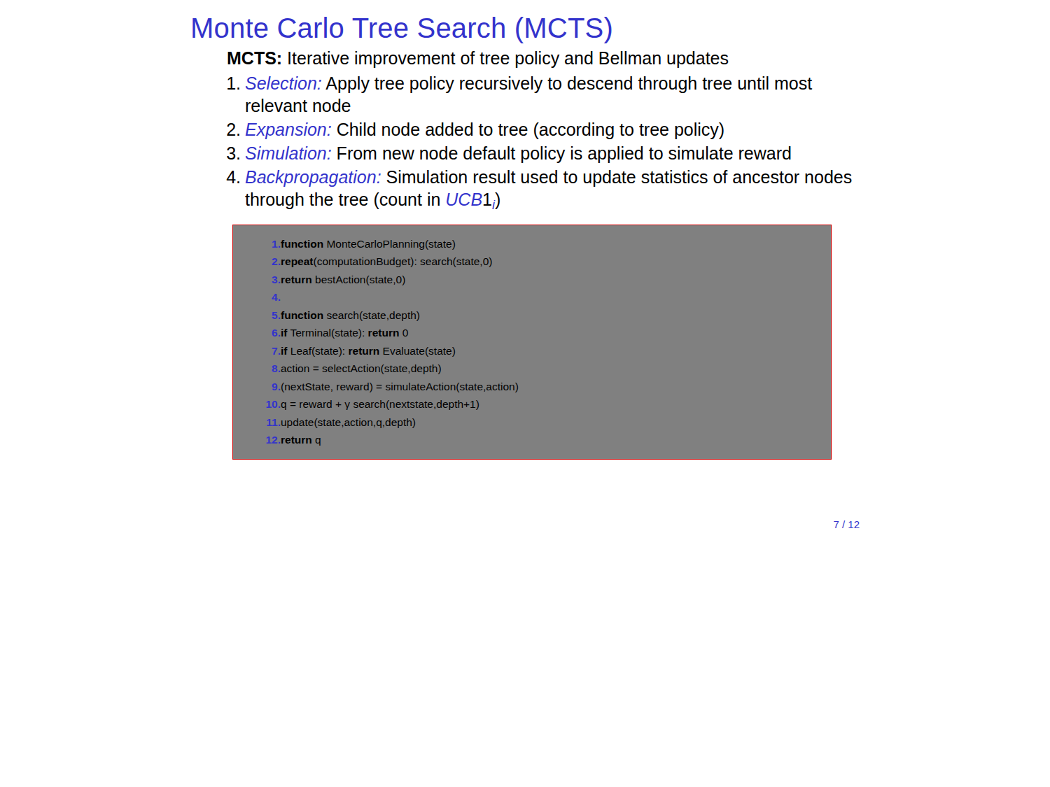Monte Carlo Tree Search (MCTS)
MCTS: Iterative improvement of tree policy and Bellman updates
Selection: Apply tree policy recursively to descend through tree until most relevant node
Expansion: Child node added to tree (according to tree policy)
Simulation: From new node default policy is applied to simulate reward
Backpropagation: Simulation result used to update statistics of ancestor nodes through the tree (count in UCB1i)
| 1. | function MonteCarloPlanning(state) |
| 2. | repeat (computationBudget): search(state,0) |
| 3. | return bestAction(state,0) |
| 4. | |
| 5. | function search(state,depth) |
| 6. | if Terminal(state): return 0 |
| 7. | if Leaf(state): return Evaluate(state) |
| 8. | action = selectAction(state,depth) |
| 9. | (nextState, reward) = simulateAction(state,action) |
| 10. | q = reward + γ search(nextstate,depth+1) |
| 11. | update(state,action,q,depth) |
| 12. | return q |
7 / 12